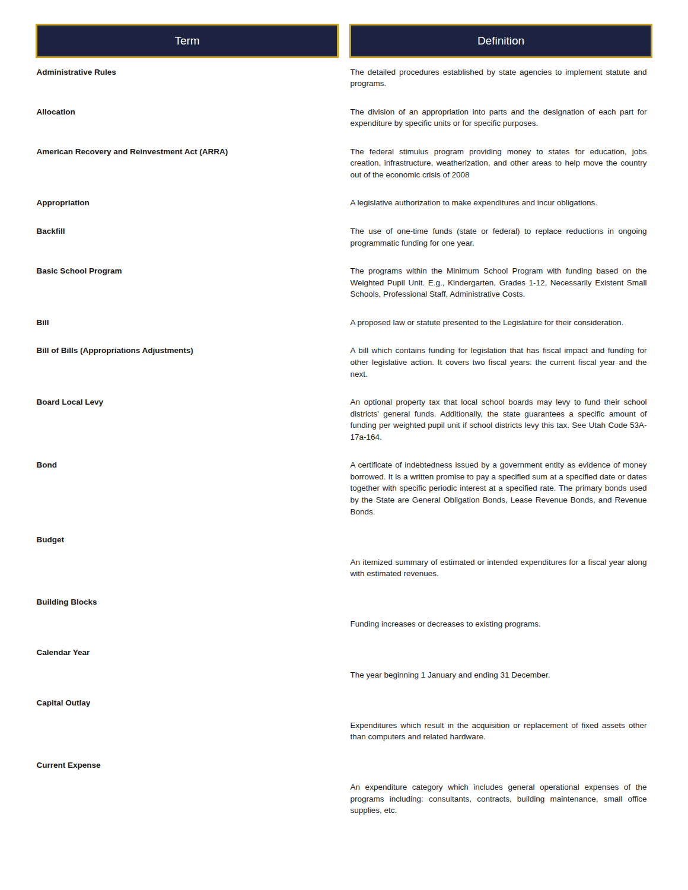| Term | | Definition |
| --- | --- | --- |
| Administrative Rules | | The detailed procedures established by state agencies to implement statute and programs. |
| Allocation | | The division of an appropriation into parts and the designation of each part for expenditure by specific units or for specific purposes. |
| American Recovery and Reinvestment Act (ARRA) | | The federal stimulus program providing money to states for education, jobs creation, infrastructure, weatherization, and other areas to help move the country out of the economic crisis of 2008 |
| Appropriation | | A legislative authorization to make expenditures and incur obligations. |
| Backfill | | The use of one-time funds (state or federal) to replace reductions in ongoing programmatic funding for one year. |
| Basic School Program | | The programs within the Minimum School Program with funding based on the Weighted Pupil Unit. E.g., Kindergarten, Grades 1-12, Necessarily Existent Small Schools, Professional Staff, Administrative Costs. |
| Bill | | A proposed law or statute presented to the Legislature for their consideration. |
| Bill of Bills (Appropriations Adjustments) | | A bill which contains funding for legislation that has fiscal impact and funding for other legislative action. It covers two fiscal years: the current fiscal year and the next. |
| Board Local Levy | | An optional property tax that local school boards may levy to fund their school districts' general funds. Additionally, the state guarantees a specific amount of funding per weighted pupil unit if school districts levy this tax. See Utah Code 53A-17a-164. |
| Bond | | A certificate of indebtedness issued by a government entity as evidence of money borrowed. It is a written promise to pay a specified sum at a specified date or dates together with specific periodic interest at a specified rate. The primary bonds used by the State are General Obligation Bonds, Lease Revenue Bonds, and Revenue Bonds. |
| Budget | | An itemized summary of estimated or intended expenditures for a fiscal year along with estimated revenues. |
| Building Blocks | | Funding increases or decreases to existing programs. |
| Calendar Year | | The year beginning 1 January and ending 31 December. |
| Capital Outlay | | Expenditures which result in the acquisition or replacement of fixed assets other than computers and related hardware. |
| Current Expense | | An expenditure category which includes general operational expenses of the programs including: consultants, contracts, building maintenance, small office supplies, etc. |